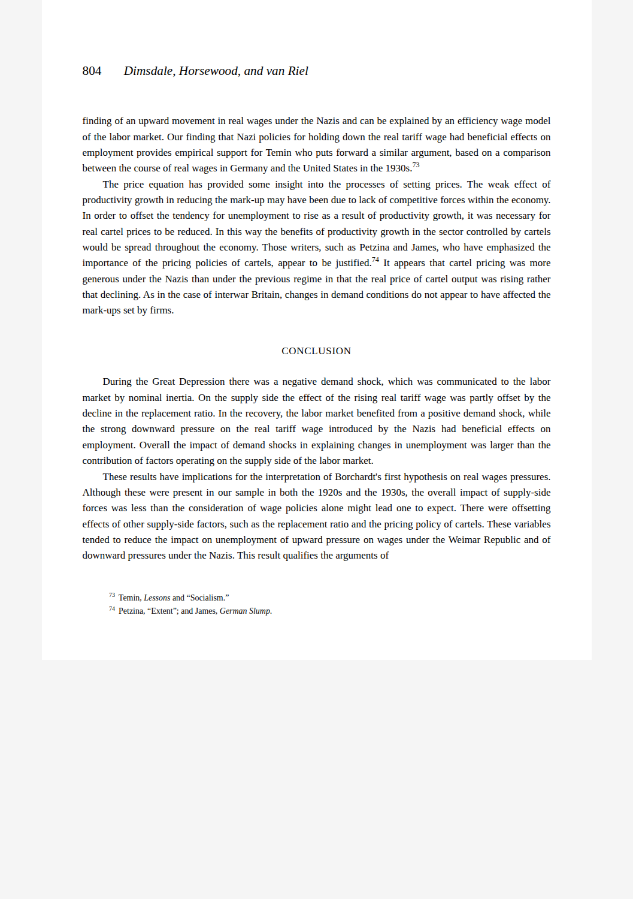804 Dimsdale, Horsewood, and van Riel
finding of an upward movement in real wages under the Nazis and can be explained by an efficiency wage model of the labor market. Our finding that Nazi policies for holding down the real tariff wage had beneficial effects on employment provides empirical support for Temin who puts forward a similar argument, based on a comparison between the course of real wages in Germany and the United States in the 1930s.73
The price equation has provided some insight into the processes of setting prices. The weak effect of productivity growth in reducing the mark-up may have been due to lack of competitive forces within the economy. In order to offset the tendency for unemployment to rise as a result of productivity growth, it was necessary for real cartel prices to be reduced. In this way the benefits of productivity growth in the sector controlled by cartels would be spread throughout the economy. Those writers, such as Petzina and James, who have emphasized the importance of the pricing policies of cartels, appear to be justified.74 It appears that cartel pricing was more generous under the Nazis than under the previous regime in that the real price of cartel output was rising rather that declining. As in the case of interwar Britain, changes in demand conditions do not appear to have affected the mark-ups set by firms.
CONCLUSION
During the Great Depression there was a negative demand shock, which was communicated to the labor market by nominal inertia. On the supply side the effect of the rising real tariff wage was partly offset by the decline in the replacement ratio. In the recovery, the labor market benefited from a positive demand shock, while the strong downward pressure on the real tariff wage introduced by the Nazis had beneficial effects on employment. Overall the impact of demand shocks in explaining changes in unemployment was larger than the contribution of factors operating on the supply side of the labor market.
These results have implications for the interpretation of Borchardt's first hypothesis on real wages pressures. Although these were present in our sample in both the 1920s and the 1930s, the overall impact of supply-side forces was less than the consideration of wage policies alone might lead one to expect. There were offsetting effects of other supply-side factors, such as the replacement ratio and the pricing policy of cartels. These variables tended to reduce the impact on unemployment of upward pressure on wages under the Weimar Republic and of downward pressures under the Nazis. This result qualifies the arguments of
73 Temin, Lessons and “Socialism.”
74 Petzina, “Extent”; and James, German Slump.